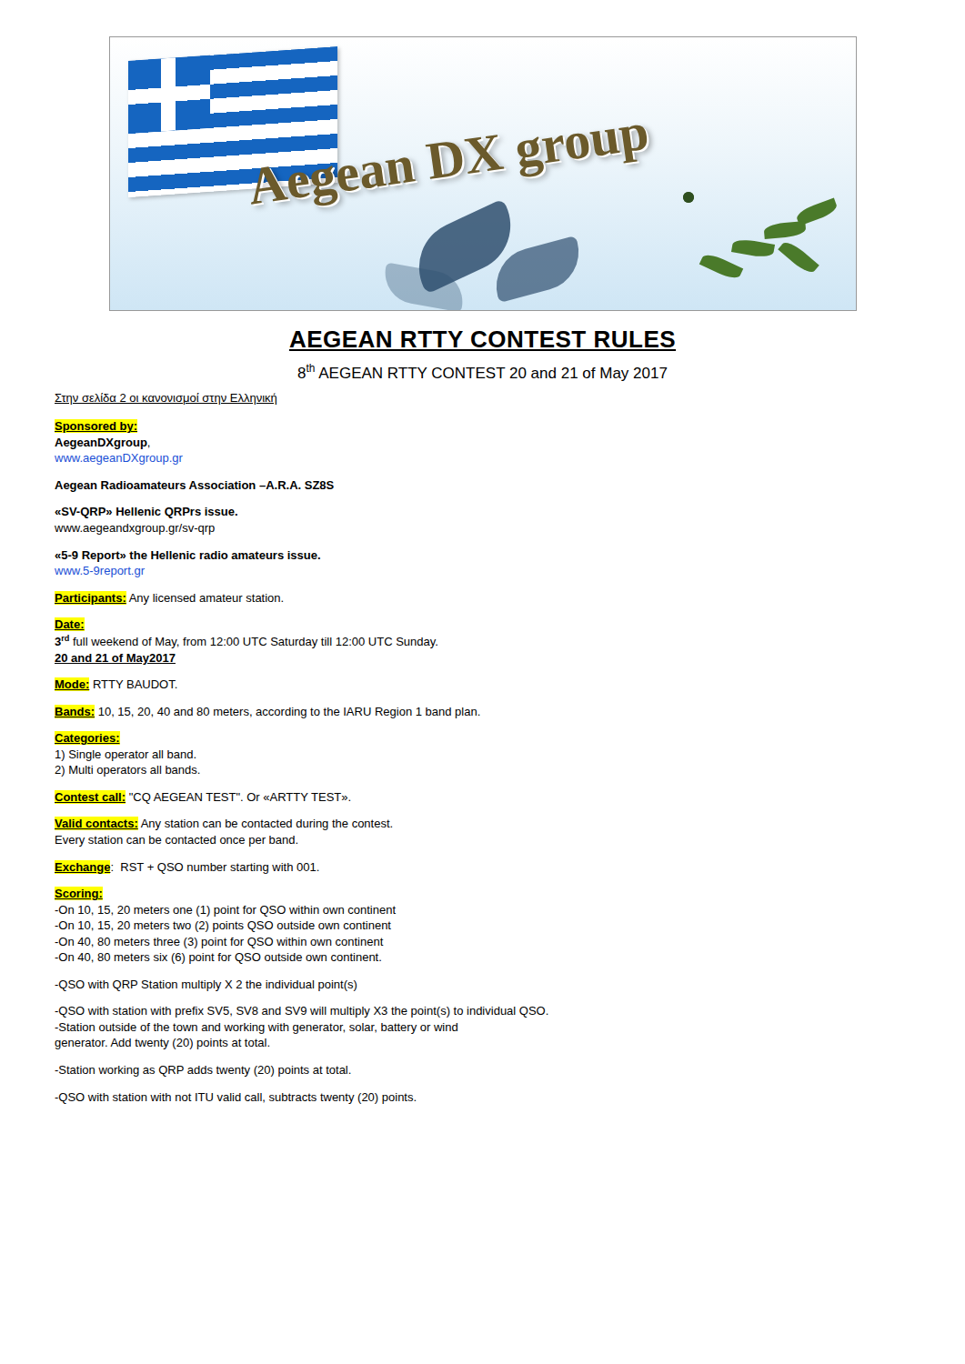Aegean DX group
AEGEAN RTTY CONTEST RULES
8th AEGEAN RTTY CONTEST 20 and 21 of May 2017
Στην σελίδα 2 οι κανονισμοί στην Ελληνική
Sponsored by:
AegeanDXgroup,
www.aegeanDXgroup.gr
Aegean Radioamateurs Association –A.R.A. SZ8S
«SV-QRP» Hellenic QRPrs issue.
www.aegeandxgroup.gr/sv-qrp
«5-9 Report» the Hellenic radio amateurs issue.
www.5-9report.gr
Participants: Any licensed amateur station.
Date:
3rd full weekend of May, from 12:00 UTC Saturday till 12:00 UTC Sunday.
20 and 21 of May2017
Mode: RTTY BAUDOT.
Bands: 10, 15, 20, 40 and 80 meters, according to the IARU Region 1 band plan.
Categories:
1) Single operator all band.
2) Multi operators all bands.
Contest call: "CQ AEGEAN TEST". Or «ARTTY TEST».
Valid contacts: Any station can be contacted during the contest.
Every station can be contacted once per band.
Exchange: RST + QSO number starting with 001.
Scoring:
-On 10, 15, 20 meters one (1) point for QSO within own continent
-On 10, 15, 20 meters two (2) points QSO outside own continent
-On 40, 80 meters three (3) point for QSO within own continent
-On 40, 80 meters six (6) point for QSO outside own continent.
-QSO with QRP Station multiply X 2 the individual point(s)
-QSO with station with prefix SV5, SV8 and SV9 will multiply X3 the point(s) to individual QSO.
-Station outside of the town and working with generator, solar, battery or wind
generator. Add twenty (20) points at total.
-Station working as QRP adds twenty (20) points at total.
-QSO with station with not ITU valid call, subtracts twenty (20) points.